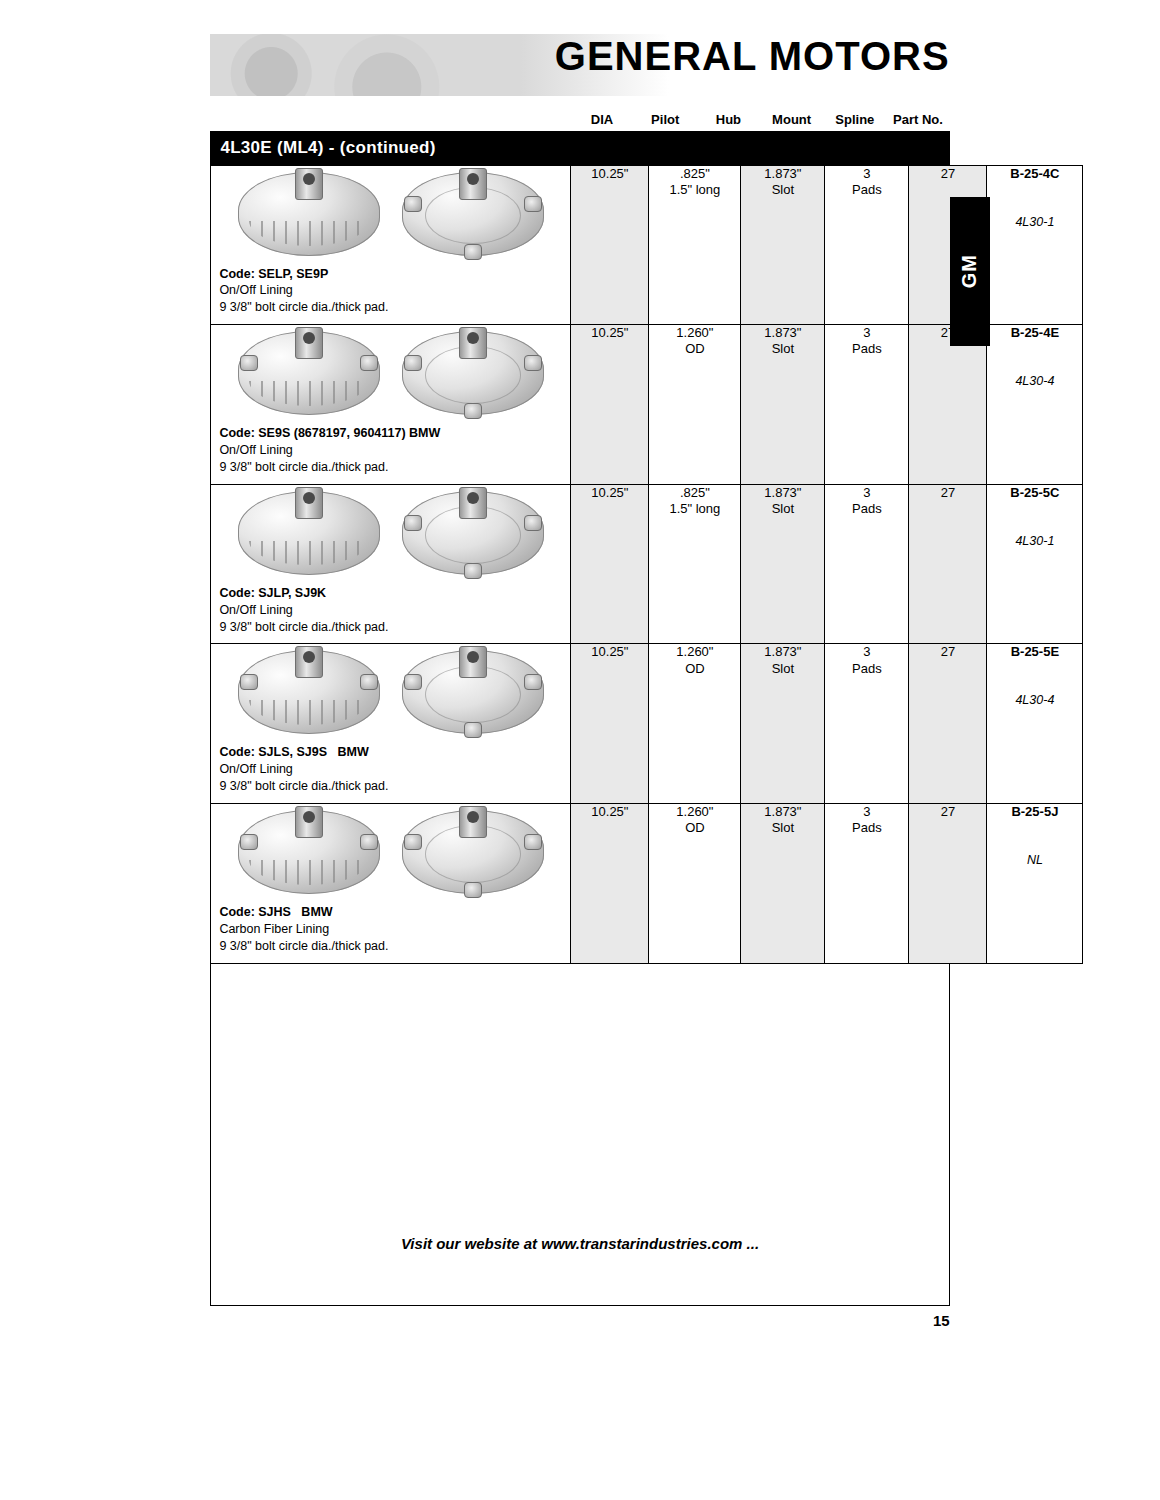GM
GENERAL MOTORS
DIA Pilot Hub Mount Spline Part No.
4L30E (ML4) - (continued)
| Code: SELP, SE9P On/Off Lining 9 3/8" bolt circle dia./thick pad. | 10.25" | .825" 1.5" long | 1.873" Slot | 3 Pads | 27 | B-25-4C 4L30-1 |
| Code: SE9S (8678197, 9604117) BMW On/Off Lining 9 3/8" bolt circle dia./thick pad. | 10.25" | 1.260" OD | 1.873" Slot | 3 Pads | 27 | B-25-4E 4L30-4 |
| Code: SJLP, SJ9K On/Off Lining 9 3/8" bolt circle dia./thick pad. | 10.25" | .825" 1.5" long | 1.873" Slot | 3 Pads | 27 | B-25-5C 4L30-1 |
| Code: SJLS, SJ9S BMW On/Off Lining 9 3/8" bolt circle dia./thick pad. | 10.25" | 1.260" OD | 1.873" Slot | 3 Pads | 27 | B-25-5E 4L30-4 |
| Code: SJHS BMW Carbon Fiber Lining 9 3/8" bolt circle dia./thick pad. | 10.25" | 1.260" OD | 1.873" Slot | 3 Pads | 27 | B-25-5J NL |
Visit our website at www.transtarindustries.com ...
15